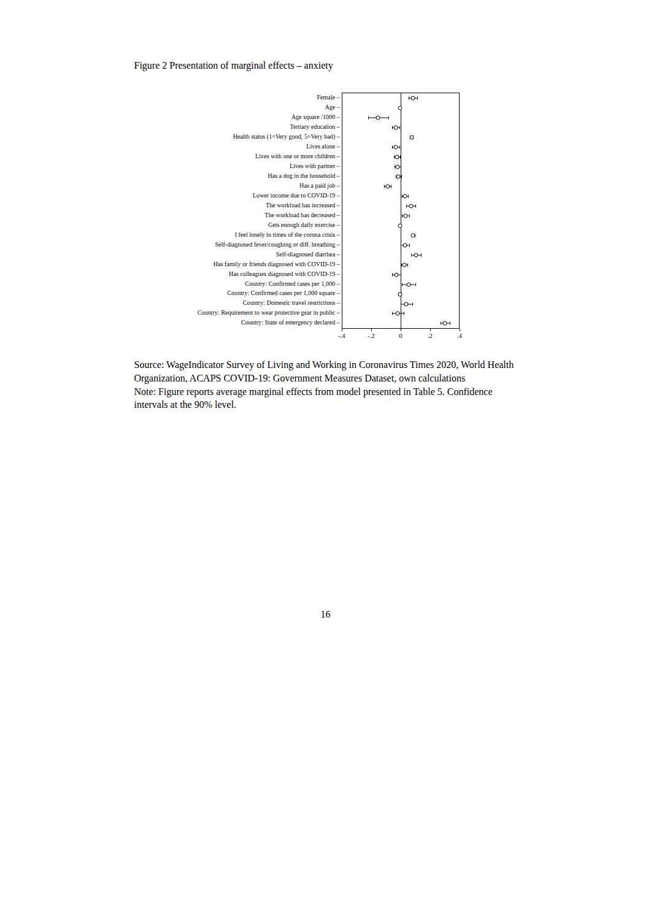Figure 2 Presentation of marginal effects – anxiety
Female –
Age –
Age square /1000 –
Tertiary education –
Health status (1=Very good, 5=Very bad) –
Lives alone –
Lives with one or more children –
Lives with partner –
Has a dog in the household –
Has a paid job –
Lower income due to COVID-19 –
The workload has increased –
The workload has decreased –
Gets enough daily exercise –
I feel lonely in times of the corona crisis –
Self-diagnosed fever/coughing or diff. breathing –
Self-diagnosed diarrhea –
Has family or friends diagnosed with COVID-19 –
Has colleagues diagnosed with COVID-19 –
Country: Confirmed cases per 1,000 –
Country: Confirmed cases per 1,000 square –
Country: Domestic travel restrictions –
Country: Requirement to wear protective gear in public –
Country: State of emergency declared –
-.4
-.2
0
.2
.4
Source: WageIndicator Survey of Living and Working in Coronavirus Times 2020, World Health Organization, ACAPS COVID-19: Government Measures Dataset, own calculations
Note: Figure reports average marginal effects from model presented in Table 5. Confidence intervals at the 90% level.
16